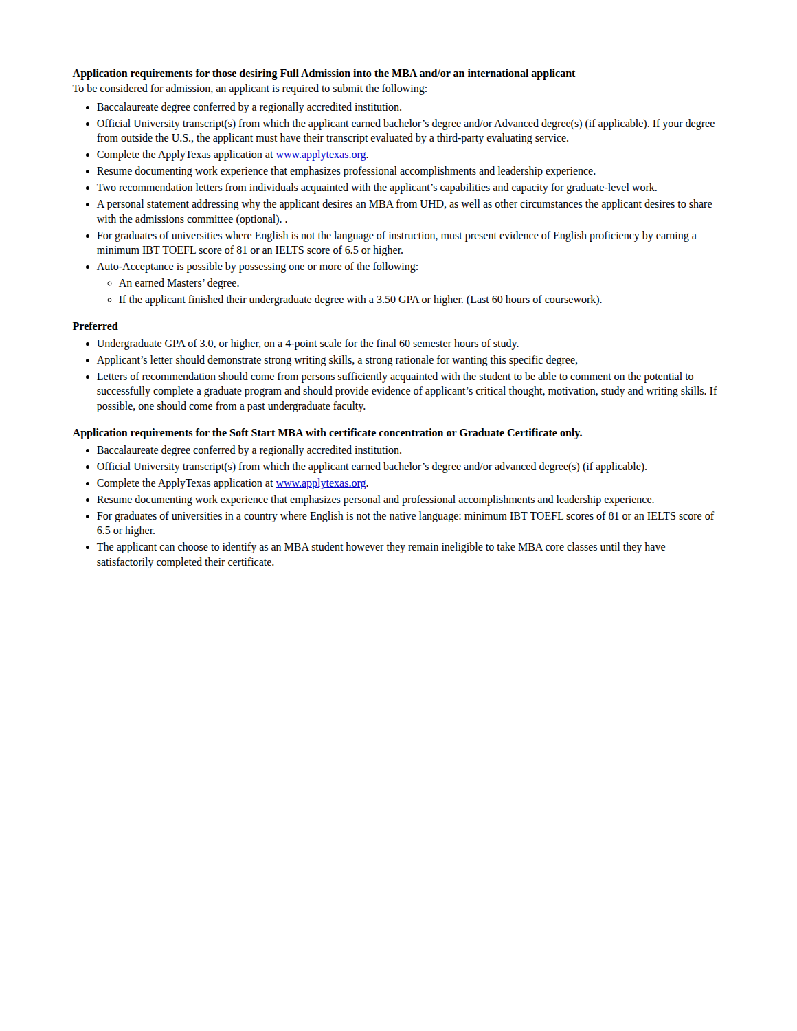Application requirements for those desiring Full Admission into the MBA and/or an international applicant
To be considered for admission, an applicant is required to submit the following:
Baccalaureate degree conferred by a regionally accredited institution.
Official University transcript(s) from which the applicant earned bachelor’s degree and/or Advanced degree(s) (if applicable). If your degree from outside the U.S., the applicant must have their transcript evaluated by a third-party evaluating service.
Complete the ApplyTexas application at www.applytexas.org.
Resume documenting work experience that emphasizes professional accomplishments and leadership experience.
Two recommendation letters from individuals acquainted with the applicant’s capabilities and capacity for graduate-level work.
A personal statement addressing why the applicant desires an MBA from UHD, as well as other circumstances the applicant desires to share with the admissions committee (optional). .
For graduates of universities where English is not the language of instruction, must present evidence of English proficiency by earning a minimum IBT TOEFL score of 81 or an IELTS score of 6.5 or higher.
Auto-Acceptance is possible by possessing one or more of the following:
An earned Masters’ degree.
If the applicant finished their undergraduate degree with a 3.50 GPA or higher. (Last 60 hours of coursework).
Preferred
Undergraduate GPA of 3.0, or higher, on a 4-point scale for the final 60 semester hours of study.
Applicant’s letter should demonstrate strong writing skills, a strong rationale for wanting this specific degree,
Letters of recommendation should come from persons sufficiently acquainted with the student to be able to comment on the potential to successfully complete a graduate program and should provide evidence of applicant’s critical thought, motivation, study and writing skills. If possible, one should come from a past undergraduate faculty.
Application requirements for the Soft Start MBA with certificate concentration or Graduate Certificate only.
Baccalaureate degree conferred by a regionally accredited institution.
Official University transcript(s) from which the applicant earned bachelor’s degree and/or advanced degree(s) (if applicable).
Complete the ApplyTexas application at www.applytexas.org.
Resume documenting work experience that emphasizes personal and professional accomplishments and leadership experience.
For graduates of universities in a country where English is not the native language: minimum IBT TOEFL scores of 81 or an IELTS score of 6.5 or higher.
The applicant can choose to identify as an MBA student however they remain ineligible to take MBA core classes until they have satisfactorily completed their certificate.